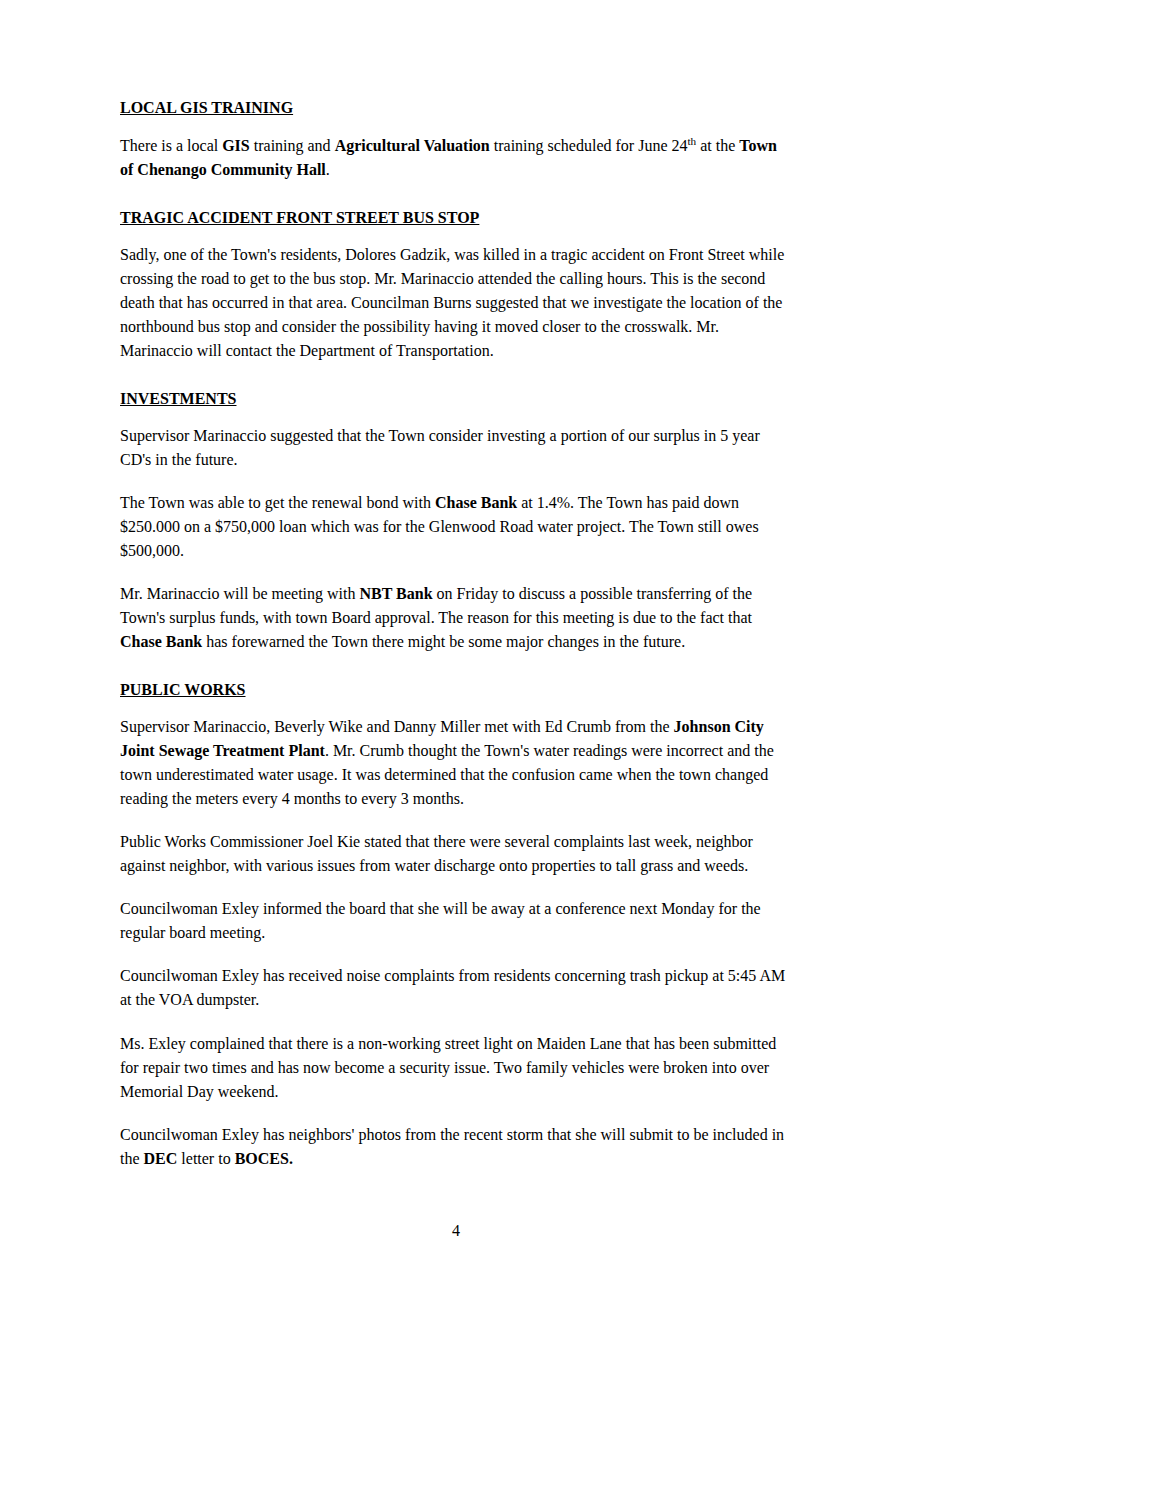LOCAL GIS TRAINING
There is a local GIS training and Agricultural Valuation training scheduled for June 24th at the Town of Chenango Community Hall.
TRAGIC ACCIDENT FRONT STREET BUS STOP
Sadly, one of the Town's residents, Dolores Gadzik, was killed in a tragic accident on Front Street while crossing the road to get to the bus stop. Mr. Marinaccio attended the calling hours. This is the second death that has occurred in that area. Councilman Burns suggested that we investigate the location of the northbound bus stop and consider the possibility having it moved closer to the crosswalk. Mr. Marinaccio will contact the Department of Transportation.
INVESTMENTS
Supervisor Marinaccio suggested that the Town consider investing a portion of our surplus in 5 year CD's in the future.
The Town was able to get the renewal bond with Chase Bank at 1.4%. The Town has paid down $250.000 on a $750,000 loan which was for the Glenwood Road water project. The Town still owes $500,000.
Mr. Marinaccio will be meeting with NBT Bank on Friday to discuss a possible transferring of the Town's surplus funds, with town Board approval. The reason for this meeting is due to the fact that Chase Bank has forewarned the Town there might be some major changes in the future.
PUBLIC WORKS
Supervisor Marinaccio, Beverly Wike and Danny Miller met with Ed Crumb from the Johnson City Joint Sewage Treatment Plant. Mr. Crumb thought the Town's water readings were incorrect and the town underestimated water usage. It was determined that the confusion came when the town changed reading the meters every 4 months to every 3 months.
Public Works Commissioner Joel Kie stated that there were several complaints last week, neighbor against neighbor, with various issues from water discharge onto properties to tall grass and weeds.
Councilwoman Exley informed the board that she will be away at a conference next Monday for the regular board meeting.
Councilwoman Exley has received noise complaints from residents concerning trash pickup at 5:45 AM at the VOA dumpster.
Ms. Exley complained that there is a non-working street light on Maiden Lane that has been submitted for repair two times and has now become a security issue. Two family vehicles were broken into over Memorial Day weekend.
Councilwoman Exley has neighbors' photos from the recent storm that she will submit to be included in the DEC letter to BOCES.
4